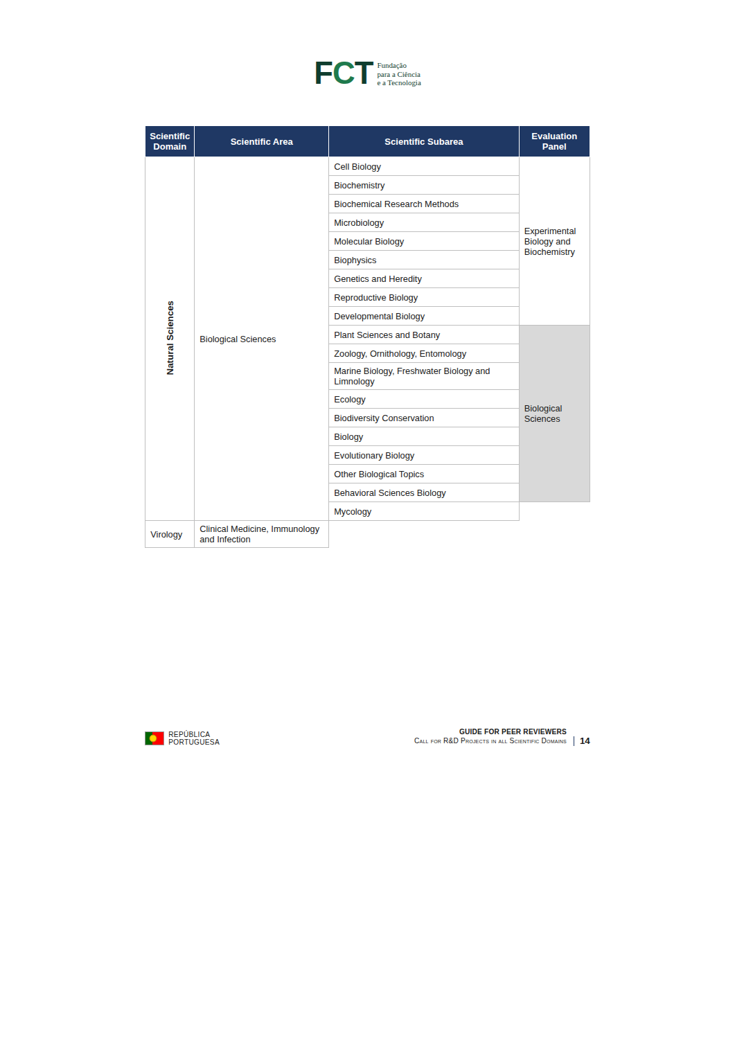FCT
Fundação
para a Ciência
e a Tecnologia
| Scientific Domain | Scientific Area | Scientific Subarea | Evaluation Panel |
| --- | --- | --- | --- |
| Natural Sciences | Biological Sciences | Cell Biology | Experimental Biology and Biochemistry |
| Biochemistry |
| Biochemical Research Methods |
| Microbiology |
| Molecular Biology |
| Biophysics |
| Genetics and Heredity |
| Reproductive Biology |
| Developmental Biology |
| Plant Sciences and Botany | Biological Sciences |
| Zoology, Ornithology, Entomology |
| Marine Biology, Freshwater Biology and Limnology |
| Ecology |
| Biodiversity Conservation |
| Biology |
| Evolutionary Biology |
| Other Biological Topics |
| Behavioral Sciences Biology |
| Mycology |
| Virology | Clinical Medicine, Immunology and Infection |
REPÚBLICA
PORTUGUESA
GUIDE FOR PEER REVIEWERS
Call for R&D Projects in all Scientific Domains
14